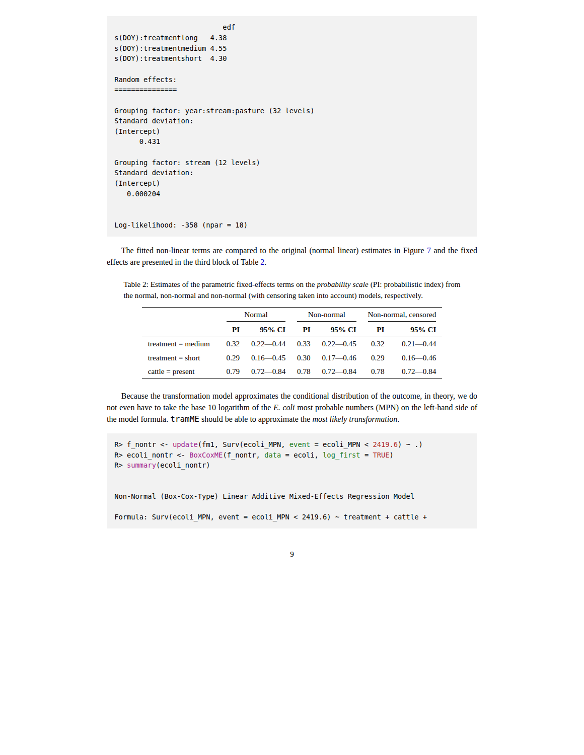edf
s(DOY):treatmentlong   4.38
s(DOY):treatmentmedium 4.55
s(DOY):treatmentshort  4.30

Random effects:
===============

Grouping factor: year:stream:pasture (32 levels)
Standard deviation:
(Intercept)
      0.431

Grouping factor: stream (12 levels)
Standard deviation:
(Intercept)
   0.000204


Log-likelihood: -358 (npar = 18)
The fitted non-linear terms are compared to the original (normal linear) estimates in Figure 7 and the fixed effects are presented in the third block of Table 2.
Table 2: Estimates of the parametric fixed-effects terms on the probability scale (PI: probabilistic index) from the normal, non-normal and non-normal (with censoring taken into account) models, respectively.
| | Normal | Non-normal | Non-normal, censored |
| --- | --- | --- | --- |
| | PI | 95% CI | PI | 95% CI | PI | 95% CI |
| treatment = medium | 0.32 | 0.22—0.44 | 0.33 | 0.22—0.45 | 0.32 | 0.21—0.44 |
| treatment = short | 0.29 | 0.16—0.45 | 0.30 | 0.17—0.46 | 0.29 | 0.16—0.46 |
| cattle = present | 0.79 | 0.72—0.84 | 0.78 | 0.72—0.84 | 0.78 | 0.72—0.84 |
Because the transformation model approximates the conditional distribution of the outcome, in theory, we do not even have to take the base 10 logarithm of the E. coli most probable numbers (MPN) on the left-hand side of the model formula. tramME should be able to approximate the most likely transformation.
R> f_nontr <- update(fm1, Surv(ecoli_MPN, event = ecoli_MPN < 2419.6) ~ .)
R> ecoli_nontr <- BoxCoxME(f_nontr, data = ecoli, log_first = TRUE)
R> summary(ecoli_nontr)


Non-Normal (Box-Cox-Type) Linear Additive Mixed-Effects Regression Model

Formula: Surv(ecoli_MPN, event = ecoli_MPN < 2419.6) ~ treatment + cattle +
9